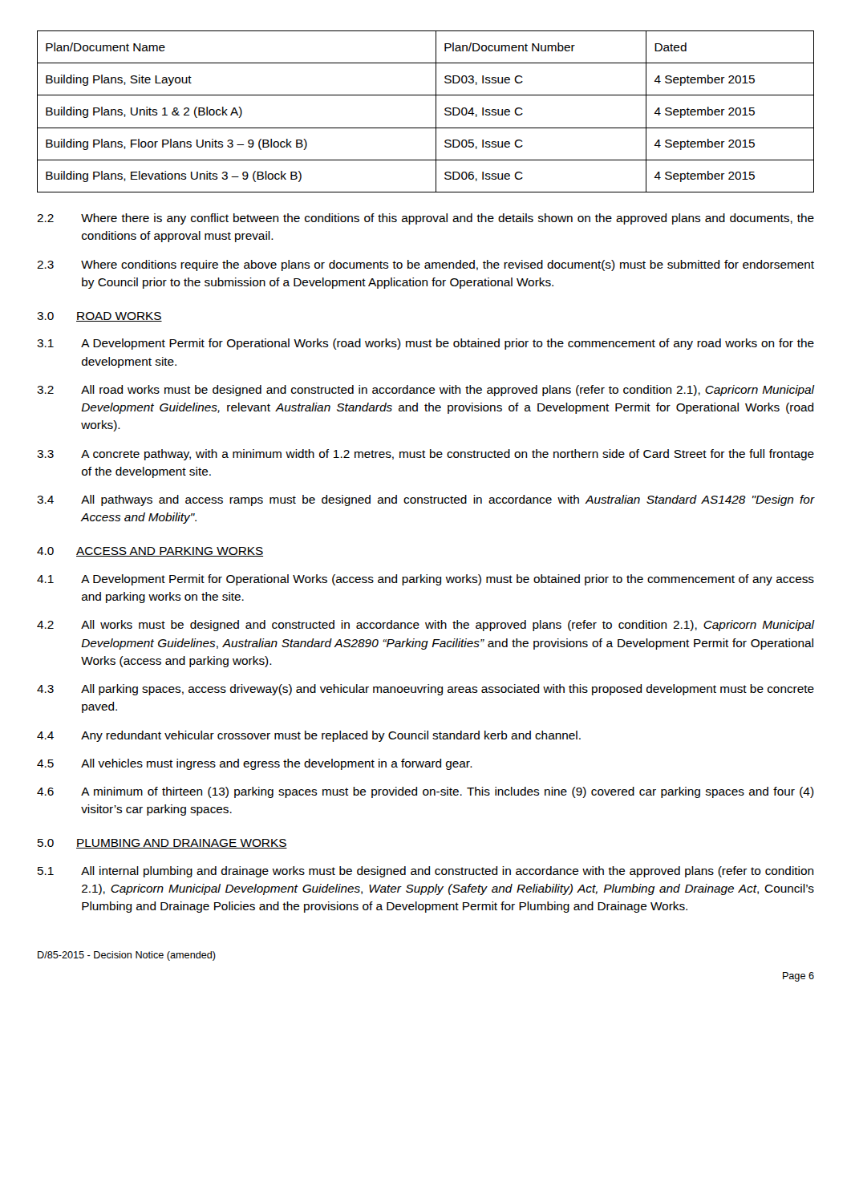| Plan/Document Name | Plan/Document Number | Dated |
| --- | --- | --- |
| Building Plans, Site Layout | SD03, Issue C | 4 September 2015 |
| Building Plans, Units 1 & 2 (Block A) | SD04, Issue C | 4 September 2015 |
| Building Plans, Floor Plans Units 3 – 9 (Block B) | SD05, Issue C | 4 September 2015 |
| Building Plans, Elevations Units 3 – 9 (Block B) | SD06, Issue C | 4 September 2015 |
2.2
Where there is any conflict between the conditions of this approval and the details shown on the approved plans and documents, the conditions of approval must prevail.
2.3
Where conditions require the above plans or documents to be amended, the revised document(s) must be submitted for endorsement by Council prior to the submission of a Development Application for Operational Works.
3.0 ROAD WORKS
3.1
A Development Permit for Operational Works (road works) must be obtained prior to the commencement of any road works on for the development site.
3.2
All road works must be designed and constructed in accordance with the approved plans (refer to condition 2.1), Capricorn Municipal Development Guidelines, relevant Australian Standards and the provisions of a Development Permit for Operational Works (road works).
3.3
A concrete pathway, with a minimum width of 1.2 metres, must be constructed on the northern side of Card Street for the full frontage of the development site.
3.4
All pathways and access ramps must be designed and constructed in accordance with Australian Standard AS1428 "Design for Access and Mobility".
4.0 ACCESS AND PARKING WORKS
4.1
A Development Permit for Operational Works (access and parking works) must be obtained prior to the commencement of any access and parking works on the site.
4.2
All works must be designed and constructed in accordance with the approved plans (refer to condition 2.1), Capricorn Municipal Development Guidelines, Australian Standard AS2890 “Parking Facilities” and the provisions of a Development Permit for Operational Works (access and parking works).
4.3
All parking spaces, access driveway(s) and vehicular manoeuvring areas associated with this proposed development must be concrete paved.
4.4
Any redundant vehicular crossover must be replaced by Council standard kerb and channel.
4.5
All vehicles must ingress and egress the development in a forward gear.
4.6
A minimum of thirteen (13) parking spaces must be provided on-site. This includes nine (9) covered car parking spaces and four (4) visitor’s car parking spaces.
5.0 PLUMBING AND DRAINAGE WORKS
5.1
All internal plumbing and drainage works must be designed and constructed in accordance with the approved plans (refer to condition 2.1), Capricorn Municipal Development Guidelines, Water Supply (Safety and Reliability) Act, Plumbing and Drainage Act, Council’s Plumbing and Drainage Policies and the provisions of a Development Permit for Plumbing and Drainage Works.
D/85-2015 - Decision Notice (amended)
Page 6